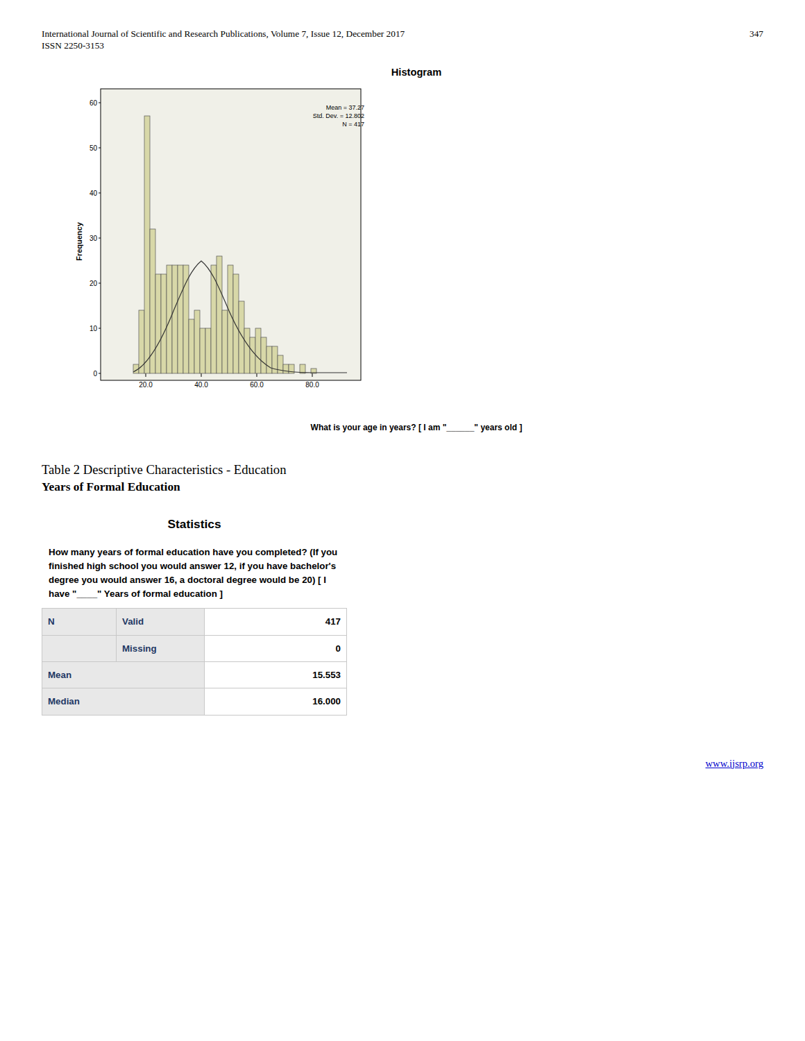International Journal of Scientific and Research Publications, Volume 7, Issue 12, December 2017
ISSN 2250-3153
347
Histogram
Frequency 60 50 40 30 20 10 0 20.0 40.0 60.0 80.0 Mean = 37.27 Std. Dev. = 12.802 N = 417
What is your age in years? [ I am "______" years old ]
Table 2 Descriptive Characteristics - Education
Years of Formal Education
Statistics
How many years of formal education have you completed? (If you finished high school you would answer 12, if you have bachelor's degree you would answer 16, a doctoral degree would be 20) [ I have "____" Years of formal education ]
| N | Valid | 417 |
| | Missing | 0 |
| Mean | 15.553 |
| Median | 16.000 |
www.ijsrp.org